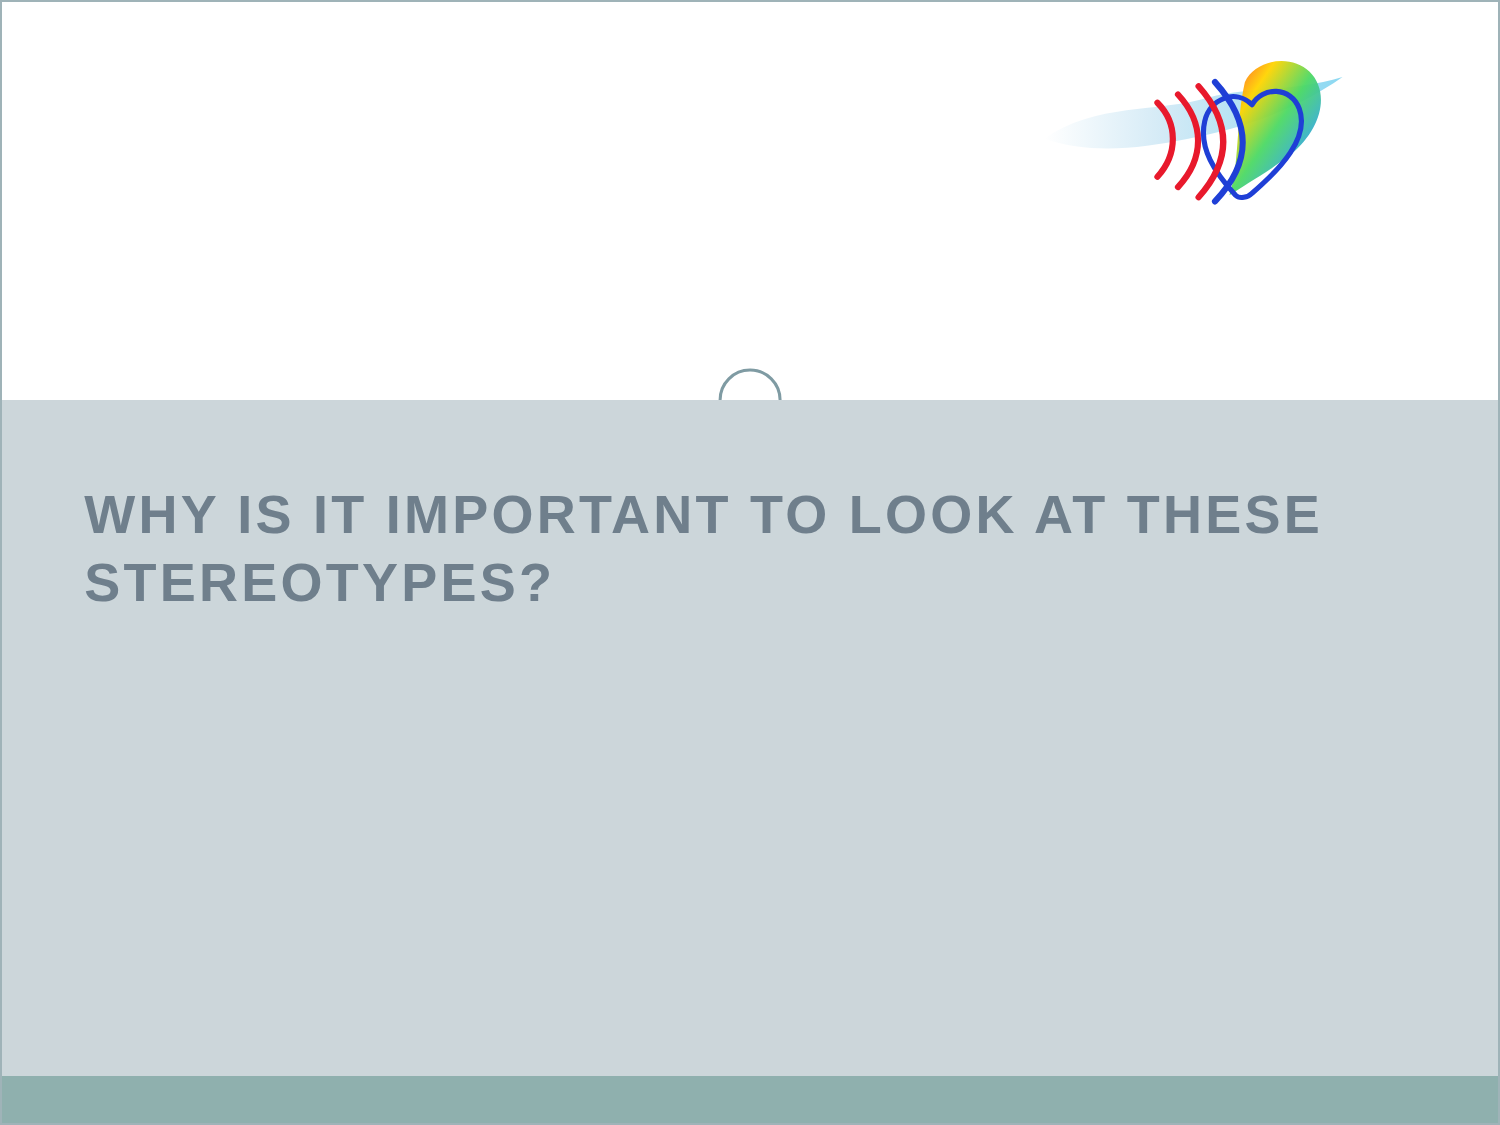Why is it important to look at these stereotypes?